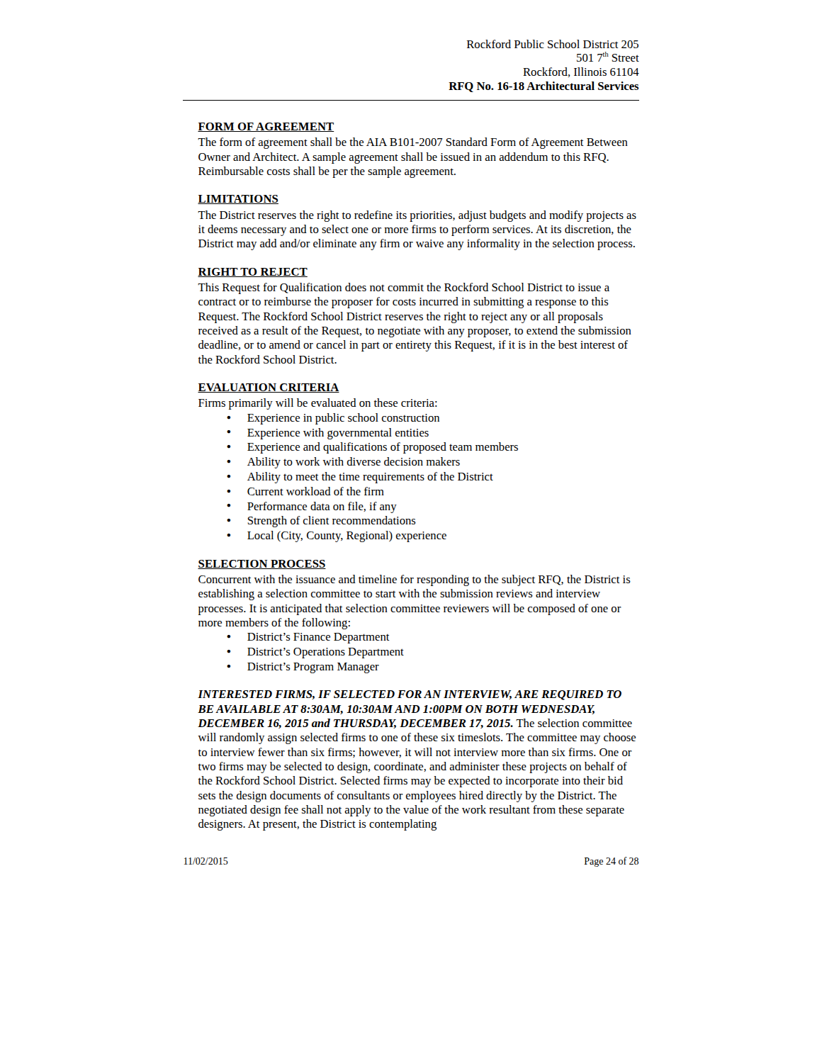Rockford Public School District 205 501 7th Street Rockford, Illinois 61104 RFQ No. 16-18 Architectural Services
FORM OF AGREEMENT
The form of agreement shall be the AIA B101-2007 Standard Form of Agreement Between Owner and Architect. A sample agreement shall be issued in an addendum to this RFQ. Reimbursable costs shall be per the sample agreement.
LIMITATIONS
The District reserves the right to redefine its priorities, adjust budgets and modify projects as it deems necessary and to select one or more firms to perform services. At its discretion, the District may add and/or eliminate any firm or waive any informality in the selection process.
RIGHT TO REJECT
This Request for Qualification does not commit the Rockford School District to issue a contract or to reimburse the proposer for costs incurred in submitting a response to this Request. The Rockford School District reserves the right to reject any or all proposals received as a result of the Request, to negotiate with any proposer, to extend the submission deadline, or to amend or cancel in part or entirety this Request, if it is in the best interest of the Rockford School District.
EVALUATION CRITERIA
Firms primarily will be evaluated on these criteria:
Experience in public school construction
Experience with governmental entities
Experience and qualifications of proposed team members
Ability to work with diverse decision makers
Ability to meet the time requirements of the District
Current workload of the firm
Performance data on file, if any
Strength of client recommendations
Local (City, County, Regional) experience
SELECTION PROCESS
Concurrent with the issuance and timeline for responding to the subject RFQ, the District is establishing a selection committee to start with the submission reviews and interview processes. It is anticipated that selection committee reviewers will be composed of one or more members of the following:
District’s Finance Department
District’s Operations Department
District’s Program Manager
INTERESTED FIRMS, IF SELECTED FOR AN INTERVIEW, ARE REQUIRED TO BE AVAILABLE AT 8:30AM, 10:30AM AND 1:00PM ON BOTH WEDNESDAY, DECEMBER 16, 2015 and THURSDAY, DECEMBER 17, 2015. The selection committee will randomly assign selected firms to one of these six timeslots. The committee may choose to interview fewer than six firms; however, it will not interview more than six firms. One or two firms may be selected to design, coordinate, and administer these projects on behalf of the Rockford School District. Selected firms may be expected to incorporate into their bid sets the design documents of consultants or employees hired directly by the District. The negotiated design fee shall not apply to the value of the work resultant from these separate designers. At present, the District is contemplating
11/02/2015
Page 24 of 28